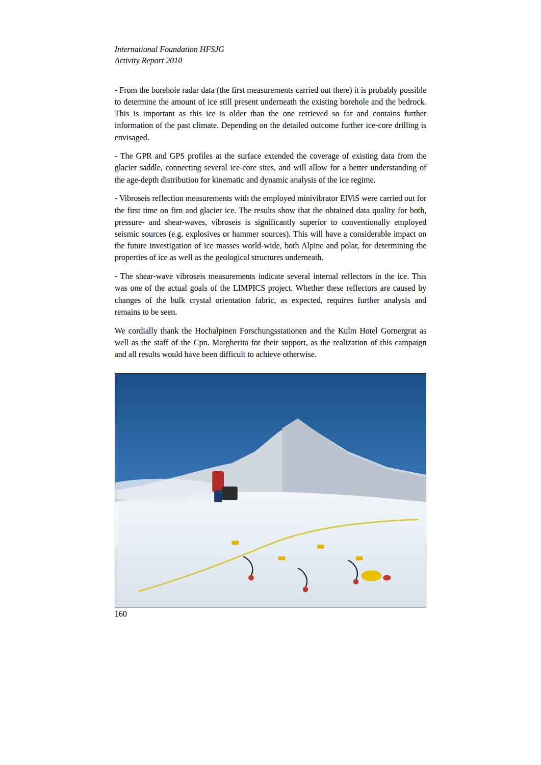International Foundation HFSJG
Activity Report 2010
- From the borehole radar data (the first measurements carried out there) it is probably possible to determine the amount of ice still present underneath the existing borehole and the bedrock. This is important as this ice is older than the one retrieved so far and contains further information of the past climate. Depending on the detailed outcome further ice-core drilling is envisaged.
- The GPR and GPS profiles at the surface extended the coverage of existing data from the glacier saddle, connecting several ice-core sites, and will allow for a better understanding of the age-depth distribution for kinematic and dynamic analysis of the ice regime.
- Vibroseis reflection measurements with the employed minivibrator ElViS were carried out for the first time on firn and glacier ice. The results show that the obtained data quality for both, pressure- and shear-waves, vibroseis is significantly superior to conventionally employed seismic sources (e.g. explosives or hammer sources). This will have a considerable impact on the future investigation of ice masses world-wide, both Alpine and polar, for determining the properties of ice as well as the geological structures underneath.
- The shear-wave vibroseis measurements indicate several internal reflectors in the ice. This was one of the actual goals of the LIMPICS project. Whether these reflectors are caused by changes of the bulk crystal orientation fabric, as expected, requires further analysis and remains to be seen.
We cordially thank the Hochalpinen Forschungsstationen and the Kulm Hotel Gornergrat as well as the staff of the Cpn. Margherita for their support, as the realization of this campaign and all results would have been difficult to achieve otherwise.
160